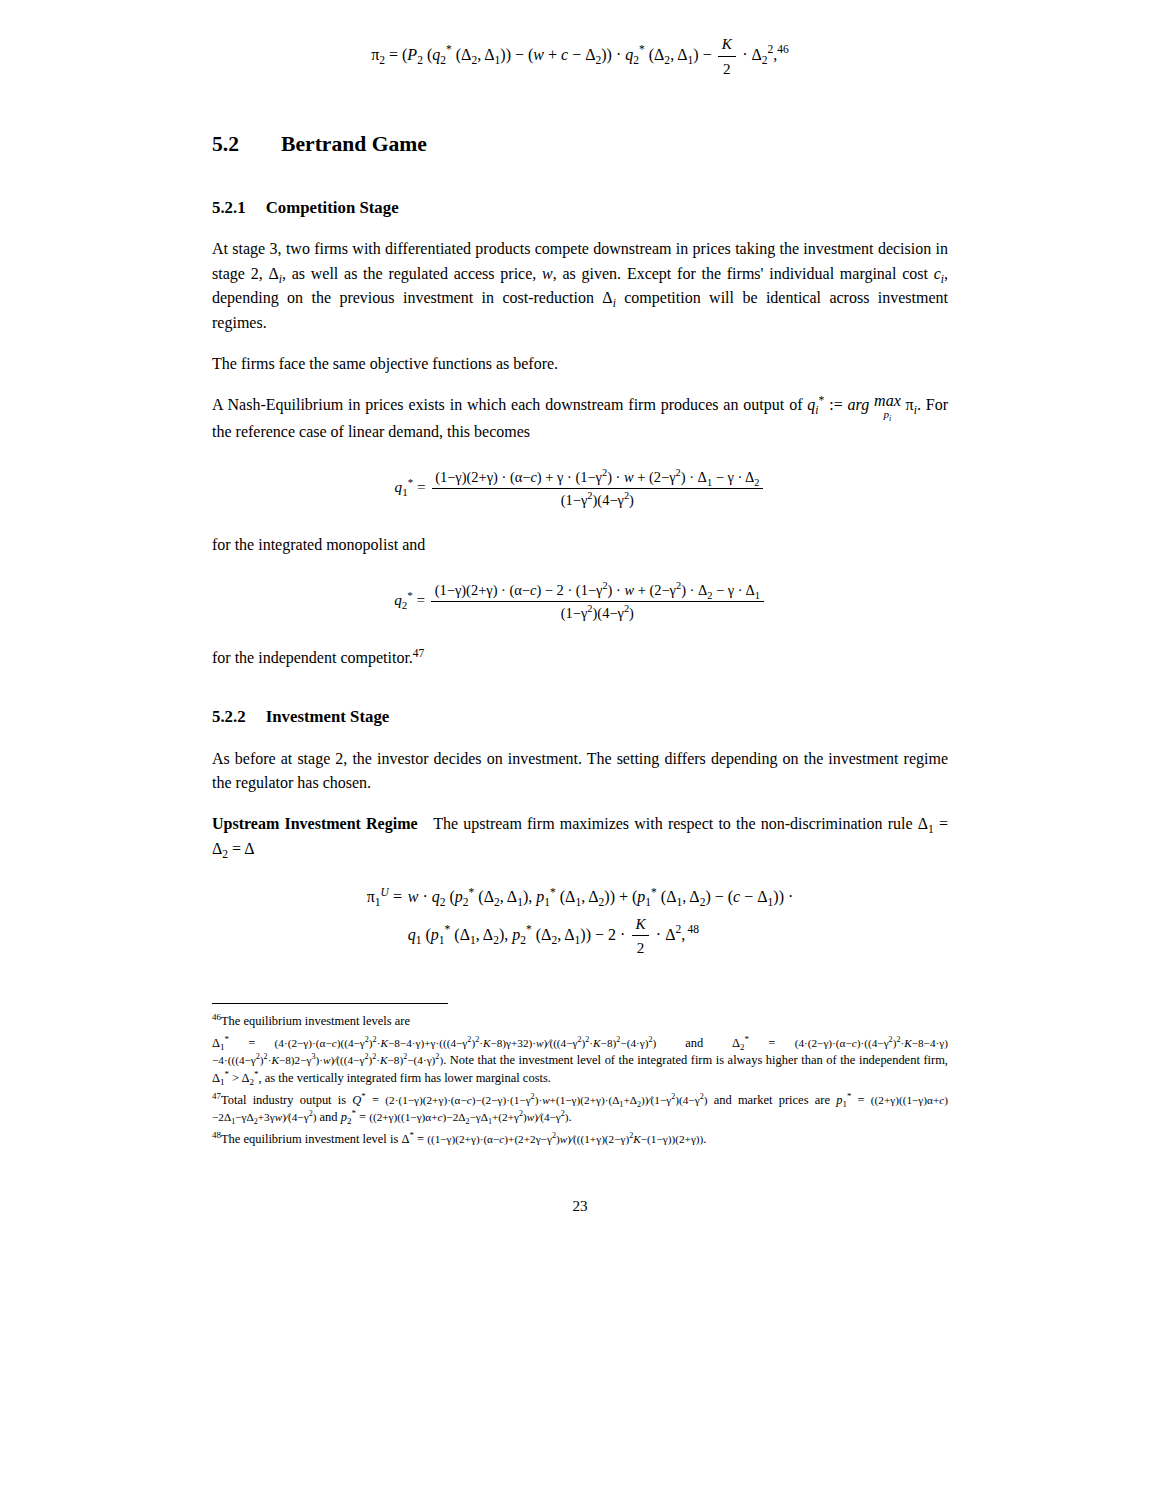π2 = (P2 (q2* (Δ2, Δ1)) − (w + c − Δ2)) · q2* (Δ2, Δ1) − K 2 · Δ22,46
5.2 Bertrand Game
5.2.1 Competition Stage
At stage 3, two firms with differentiated products compete downstream in prices taking the investment decision in stage 2, Δi, as well as the regulated access price, w, as given. Except for the firms' individual marginal cost ci, depending on the previous investment in cost-reduction Δi competition will be identical across investment regimes.
The firms face the same objective functions as before.
A Nash-Equilibrium in prices exists in which each downstream firm produces an output of qi* := arg max pi πi. For the reference case of linear demand, this becomes
q1* = (1−γ)(2+γ) · (α−c) + γ · (1−γ2) · w + (2−γ2) · Δ1 − γ · Δ2(1−γ2)(4−γ2)
for the integrated monopolist and
q2* = (1−γ)(2+γ) · (α−c) − 2 · (1−γ2) · w + (2−γ2) · Δ2 − γ · Δ1(1−γ2)(4−γ2)
for the independent competitor.47
5.2.2 Investment Stage
As before at stage 2, the investor decides on investment. The setting differs depending on the investment regime the regulator has chosen.
Upstream Investment Regime The upstream firm maximizes with respect to the non-discrimination rule Δ1 = Δ2 = Δ
| π 1 U = | w · q 2 ( p 2 * (Δ 2 , Δ 1 ), p 1 * (Δ 1 , Δ 2 )) + ( p 1 * (Δ 1 , Δ 2 ) − ( c − Δ 1 )) · |
| | q 1 ( p 1 * (Δ 1 , Δ 2 ), p 2 * (Δ 2 , Δ 1 )) − 2 · K 2 · Δ 2 , 48 |
46The equilibrium investment levels are
Δ1* = (4·(2−γ)·(α−c)((4−γ2)2·K−8−4·γ)+γ·(((4−γ2)2·K−8)γ+32)·w)⁄(((4−γ2)2·K−8)2−(4·γ)2) and Δ2* = (4·(2−γ)·(α−c)·((4−γ2)2·K−8−4·γ)−4·(((4−γ2)2·K−8)2−γ3)·w)⁄(((4−γ2)2·K−8)2−(4·γ)2). Note that the investment level of the integrated firm is always higher than of the independent firm, Δ1* > Δ2*, as the vertically integrated firm has lower marginal costs.
47Total industry output is Q* = (2·(1−γ)(2+γ)·(α−c)−(2−γ)·(1−γ2)·w+(1−γ)(2+γ)·(Δ1+Δ2))⁄(1−γ2)(4−γ2) and market prices are p1* = ((2+γ)((1−γ)α+c)−2Δ1−γΔ2+3γw)⁄(4−γ2) and p2* = ((2+γ)((1−γ)α+c)−2Δ2−γΔ1+(2+γ2)w)⁄(4−γ2).
48The equilibrium investment level is Δ* = ((1−γ)(2+γ)·(α−c)+(2+2γ−γ2)w)⁄(((1+γ)(2−γ)2K−(1−γ))(2+γ)).
23